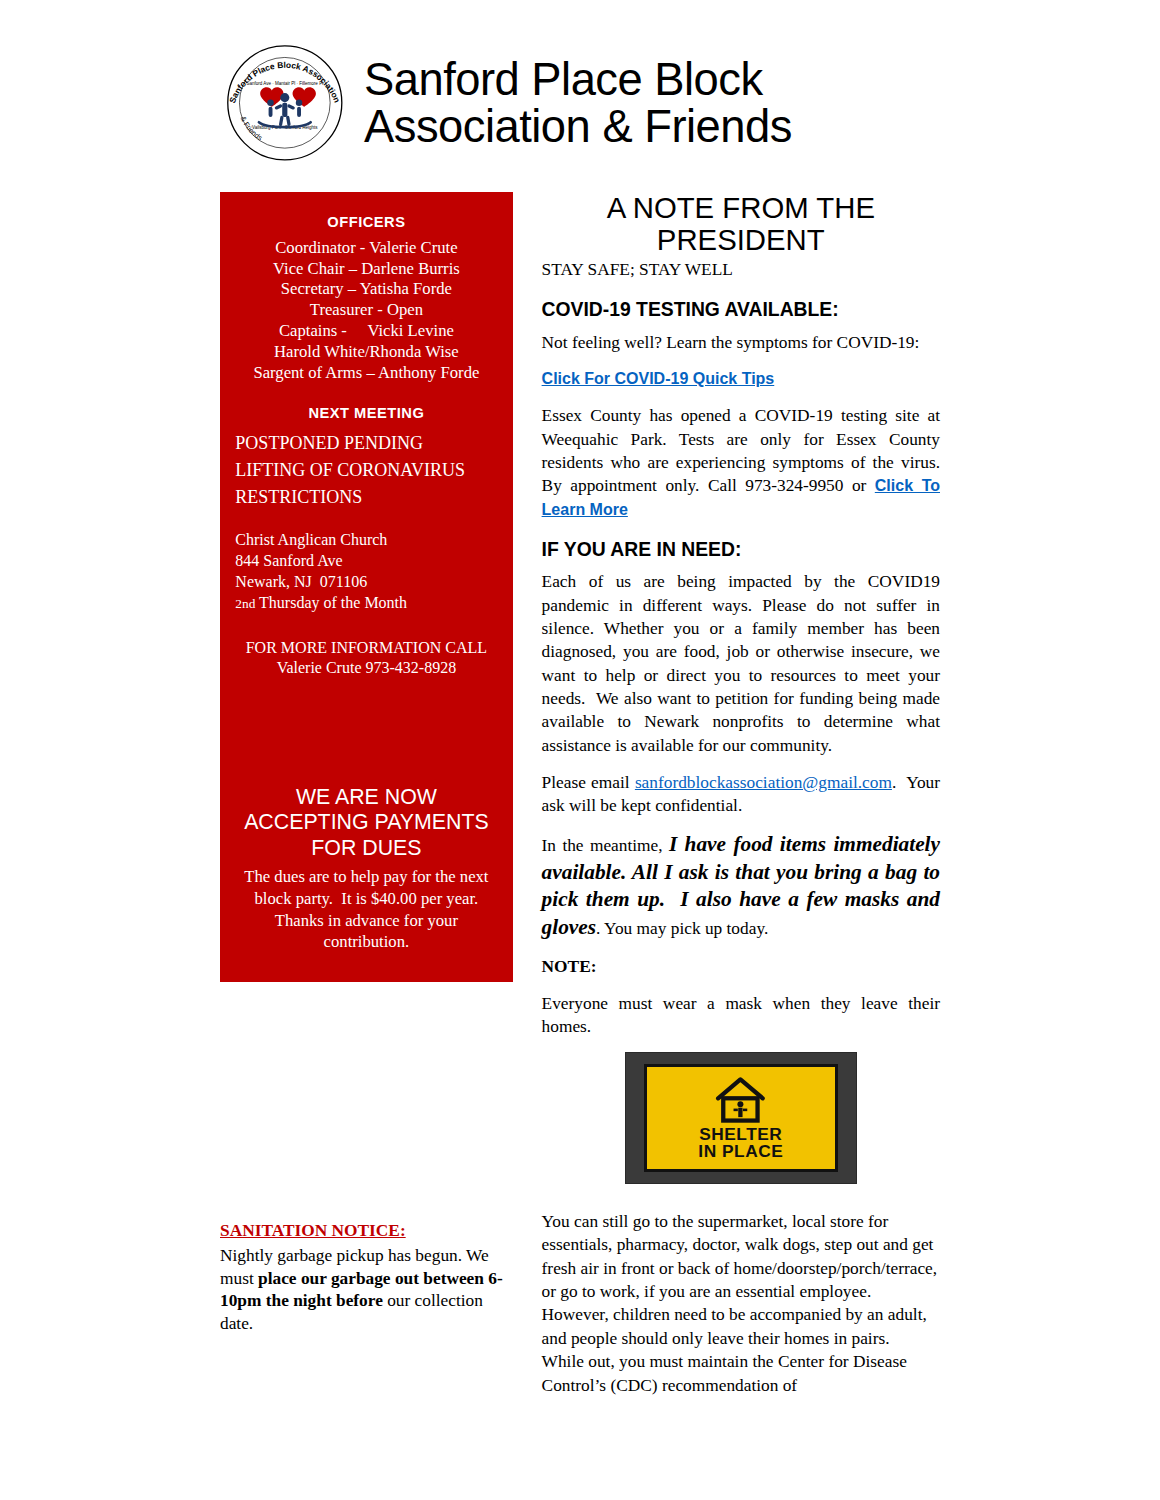Sanford Place Block Association & Friends Sanford Ave · Mantair Pl · Fillemore Pl Vailsburg Park · Sanford Heights
Sanford Place Block Association & Friends
OFFICERS
Coordinator - Valerie Crute
Vice Chair – Darlene Burris
Secretary – Yatisha Forde
Treasurer - Open
Captains - Vicki Levine
Harold White/Rhonda Wise
Sargent of Arms – Anthony Forde
NEXT MEETING
POSTPONED PENDING
LIFTING OF CORONAVIRUS
RESTRICTIONS
Christ Anglican Church
844 Sanford Ave
Newark, NJ 071106
2nd Thursday of the Month
FOR MORE INFORMATION CALL
Valerie Crute 973-432-8928
WE ARE NOW ACCEPTING PAYMENTS FOR DUES
The dues are to help pay for the next block party. It is $40.00 per year. Thanks in advance for your contribution.
A NOTE FROM THE PRESIDENT
STAY SAFE; STAY WELL
COVID-19 TESTING AVAILABLE:
Not feeling well? Learn the symptoms for COVID-19:
Click For COVID-19 Quick Tips
Essex County has opened a COVID-19 testing site at Weequahic Park. Tests are only for Essex County residents who are experiencing symptoms of the virus. By appointment only. Call 973-324-9950 or Click To Learn More
IF YOU ARE IN NEED:
Each of us are being impacted by the COVID19 pandemic in different ways. Please do not suffer in silence. Whether you or a family member has been diagnosed, you are food, job or otherwise insecure, we want to help or direct you to resources to meet your needs. We also want to petition for funding being made available to Newark nonprofits to determine what assistance is available for our community.
Please email sanfordblockassociation@gmail.com. Your ask will be kept confidential.
In the meantime, I have food items immediately available. All I ask is that you bring a bag to pick them up. I also have a few masks and gloves. You may pick up today.
NOTE:
Everyone must wear a mask when they leave their homes.
SHELTER
IN PLACE
SANITATION NOTICE:
Nightly garbage pickup has begun. We must place our garbage out between 6-10pm the night before our collection date.
You can still go to the supermarket, local store for essentials, pharmacy, doctor, walk dogs, step out and get fresh air in front or back of home/doorstep/porch/terrace, or go to work, if you are an essential employee. However, children need to be accompanied by an adult, and people should only leave their homes in pairs. While out, you must maintain the Center for Disease Control’s (CDC) recommendation of